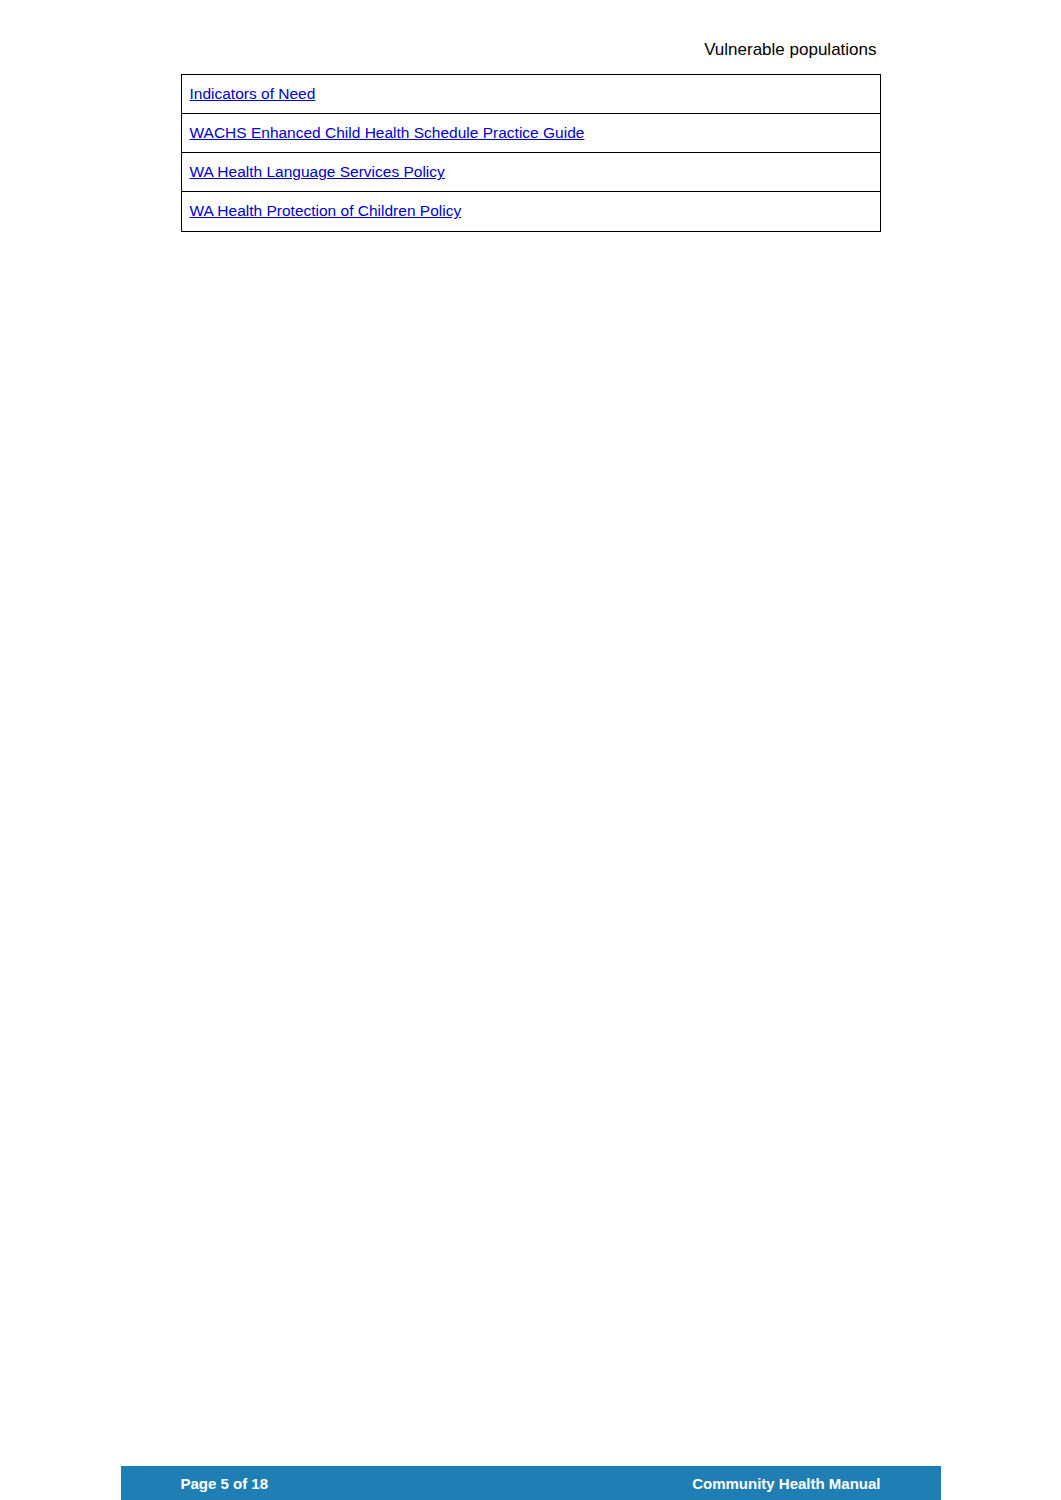Vulnerable populations
| Indicators of Need |
| WACHS Enhanced Child Health Schedule Practice Guide |
| WA Health Language Services Policy |
| WA Health Protection of Children Policy |
Page 5 of 18
Community Health Manual